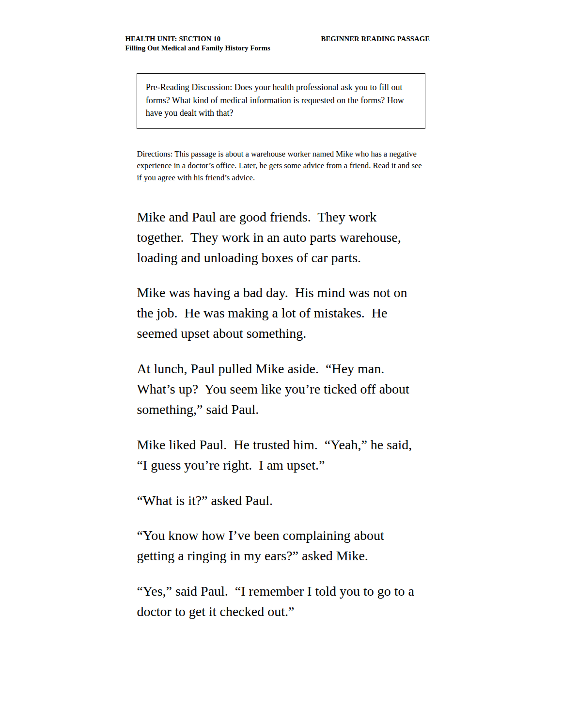HEALTH UNIT: SECTION 10 BEGINNER READING PASSAGE
Filling Out Medical and Family History Forms
Pre-Reading Discussion: Does your health professional ask you to fill out forms? What kind of medical information is requested on the forms? How have you dealt with that?
Directions: This passage is about a warehouse worker named Mike who has a negative experience in a doctor’s office. Later, he gets some advice from a friend. Read it and see if you agree with his friend’s advice.
Mike and Paul are good friends. They work together. They work in an auto parts warehouse, loading and unloading boxes of car parts.
Mike was having a bad day. His mind was not on the job. He was making a lot of mistakes. He seemed upset about something.
At lunch, Paul pulled Mike aside. “Hey man. What’s up? You seem like you’re ticked off about something,” said Paul.
Mike liked Paul. He trusted him. “Yeah,” he said, “I guess you’re right. I am upset.”
“What is it?” asked Paul.
“You know how I’ve been complaining about getting a ringing in my ears?” asked Mike.
“Yes,” said Paul. “I remember I told you to go to a doctor to get it checked out.”